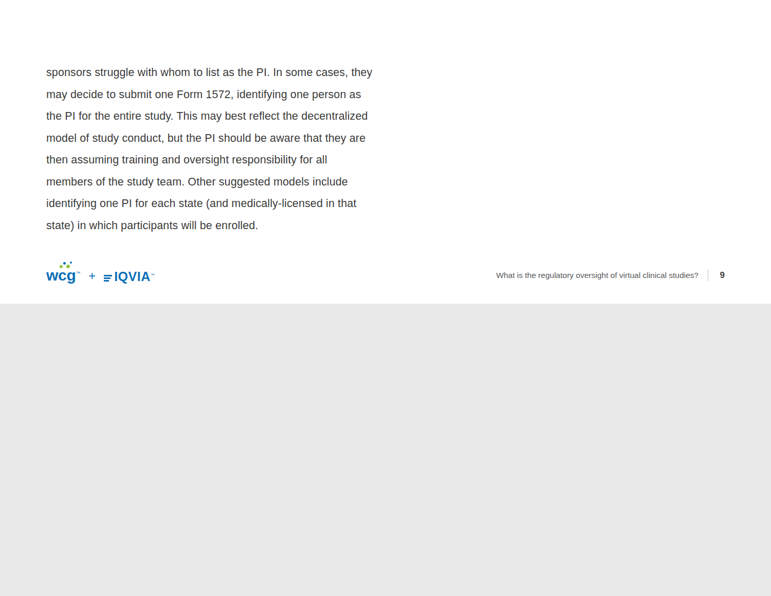sponsors struggle with whom to list as the PI. In some cases, they may decide to submit one Form 1572, identifying one person as the PI for the entire study. This may best reflect the decentralized model of study conduct, but the PI should be aware that they are then assuming training and oversight responsibility for all members of the study team. Other suggested models include identifying one PI for each state (and medically-licensed in that state) in which participants will be enrolled.
wcg™ + IQVIA™
What is the regulatory oversight of virtual clinical studies? 9